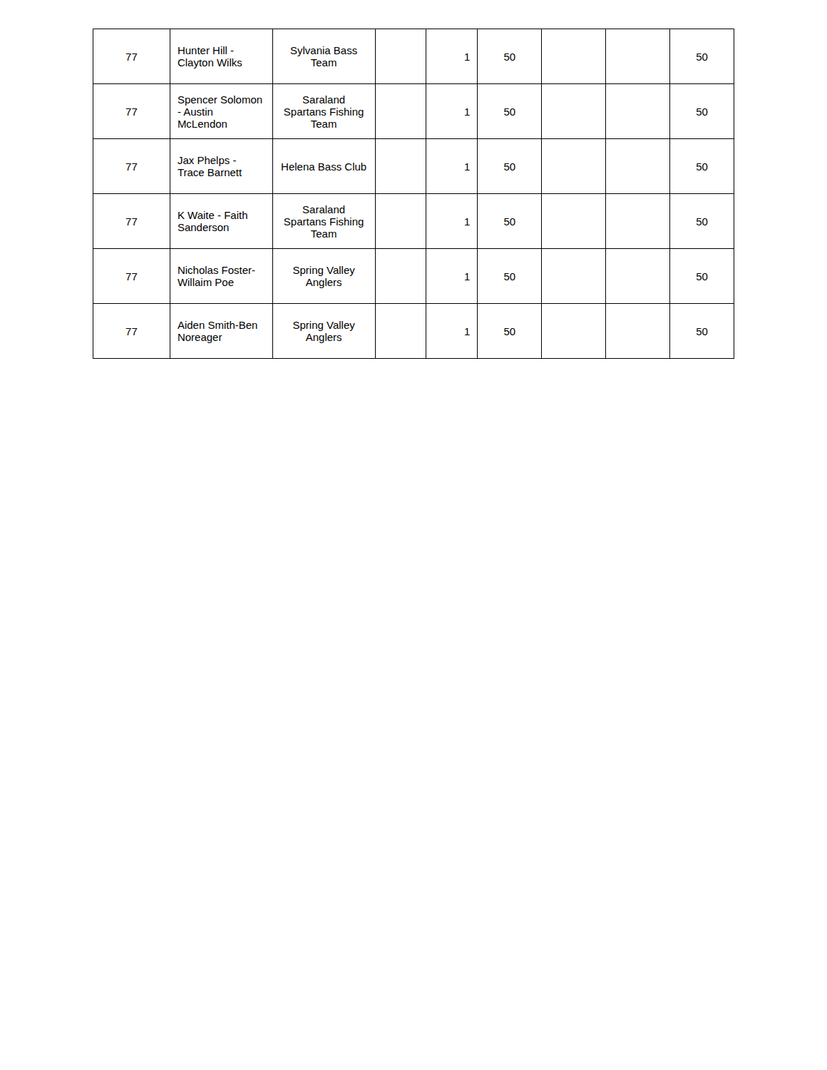| 77 | Hunter Hill - Clayton Wilks | Sylvania Bass Team | | 1 | 50 | | | 50 |
| 77 | Spencer Solomon - Austin McLendon | Saraland Spartans Fishing Team | | 1 | 50 | | | 50 |
| 77 | Jax Phelps - Trace Barnett | Helena Bass Club | | 1 | 50 | | | 50 |
| 77 | K Waite - Faith Sanderson | Saraland Spartans Fishing Team | | 1 | 50 | | | 50 |
| 77 | Nicholas Foster-Willaim Poe | Spring Valley Anglers | | 1 | 50 | | | 50 |
| 77 | Aiden Smith-Ben Noreager | Spring Valley Anglers | | 1 | 50 | | | 50 |